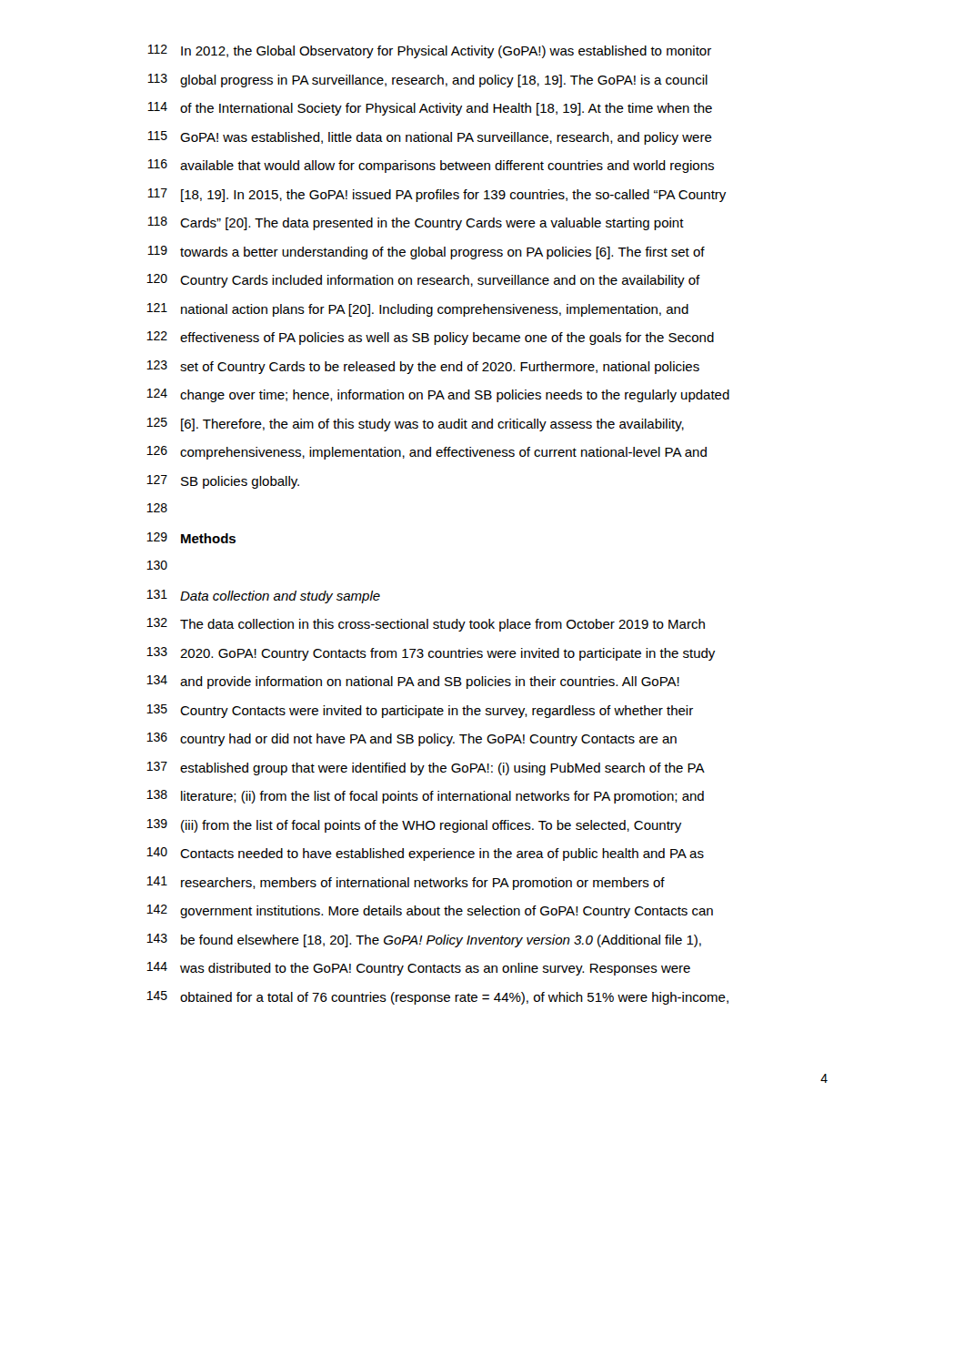In 2012, the Global Observatory for Physical Activity (GoPA!) was established to monitor
global progress in PA surveillance, research, and policy [18, 19]. The GoPA! is a council
of the International Society for Physical Activity and Health [18, 19]. At the time when the
GoPA! was established, little data on national PA surveillance, research, and policy were
available that would allow for comparisons between different countries and world regions
[18, 19]. In 2015, the GoPA! issued PA profiles for 139 countries, the so-called “PA Country
Cards” [20]. The data presented in the Country Cards were a valuable starting point
towards a better understanding of the global progress on PA policies [6]. The first set of
Country Cards included information on research, surveillance and on the availability of
national action plans for PA [20]. Including comprehensiveness, implementation, and
effectiveness of PA policies as well as SB policy became one of the goals for the Second
set of Country Cards to be released by the end of 2020. Furthermore, national policies
change over time; hence, information on PA and SB policies needs to the regularly updated
[6]. Therefore, the aim of this study was to audit and critically assess the availability,
comprehensiveness, implementation, and effectiveness of current national-level PA and
SB policies globally.
Methods
Data collection and study sample
The data collection in this cross-sectional study took place from October 2019 to March
2020. GoPA! Country Contacts from 173 countries were invited to participate in the study
and provide information on national PA and SB policies in their countries. All GoPA!
Country Contacts were invited to participate in the survey, regardless of whether their
country had or did not have PA and SB policy. The GoPA! Country Contacts are an
established group that were identified by the GoPA!: (i) using PubMed search of the PA
literature; (ii) from the list of focal points of international networks for PA promotion; and
(iii) from the list of focal points of the WHO regional offices. To be selected, Country
Contacts needed to have established experience in the area of public health and PA as
researchers, members of international networks for PA promotion or members of
government institutions. More details about the selection of GoPA! Country Contacts can
be found elsewhere [18, 20]. The GoPA! Policy Inventory version 3.0 (Additional file 1),
was distributed to the GoPA! Country Contacts as an online survey. Responses were
obtained for a total of 76 countries (response rate = 44%), of which 51% were high-income,
4